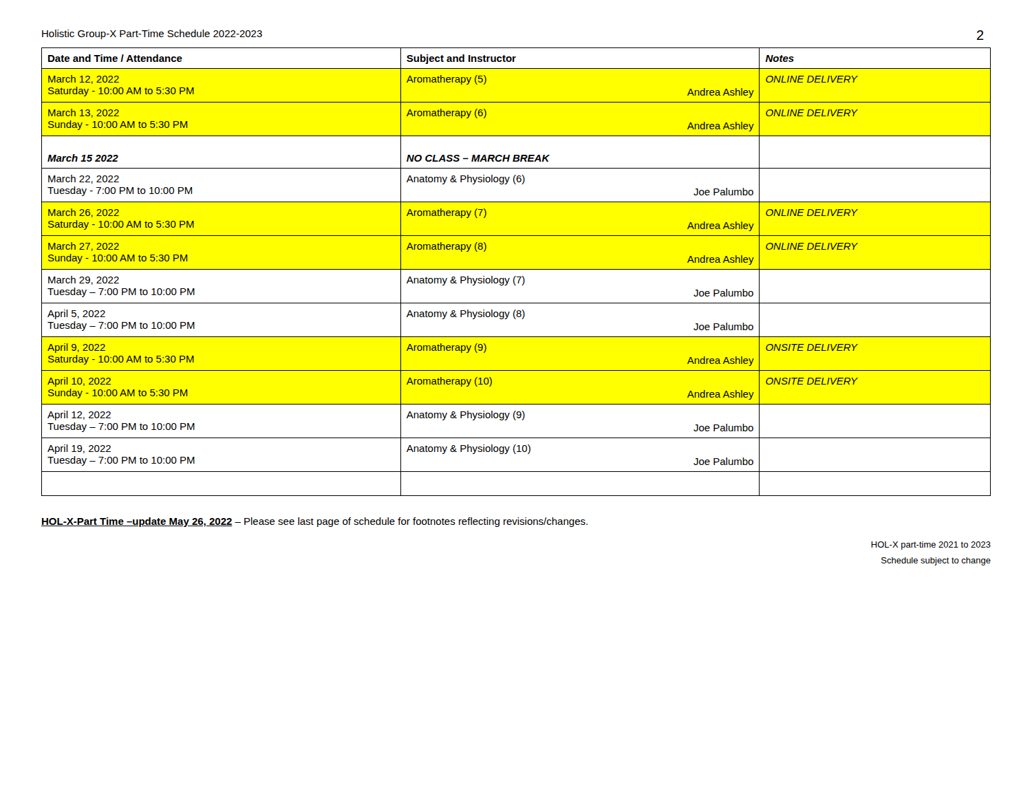Holistic Group-X Part-Time Schedule 2022-2023
2
| Date and Time / Attendance | Subject and Instructor | Notes |
| --- | --- | --- |
| March 12, 2022 Saturday - 10:00 AM to 5:30 PM | Aromatherapy (5) Andrea Ashley | ONLINE DELIVERY |
| March 13, 2022 Sunday - 10:00 AM to 5:30 PM | Aromatherapy (6) Andrea Ashley | ONLINE DELIVERY |
| March 15 2022 | NO CLASS – MARCH BREAK | |
| March 22, 2022 Tuesday - 7:00 PM to 10:00 PM | Anatomy & Physiology (6) Joe Palumbo | |
| March 26, 2022 Saturday - 10:00 AM to 5:30 PM | Aromatherapy (7) Andrea Ashley | ONLINE DELIVERY |
| March 27, 2022 Sunday - 10:00 AM to 5:30 PM | Aromatherapy (8) Andrea Ashley | ONLINE DELIVERY |
| March 29, 2022 Tuesday – 7:00 PM to 10:00 PM | Anatomy & Physiology (7) Joe Palumbo | |
| April 5, 2022 Tuesday – 7:00 PM to 10:00 PM | Anatomy & Physiology (8) Joe Palumbo | |
| April 9, 2022 Saturday - 10:00 AM to 5:30 PM | Aromatherapy (9) Andrea Ashley | ONSITE DELIVERY |
| April 10, 2022 Sunday - 10:00 AM to 5:30 PM | Aromatherapy (10) Andrea Ashley | ONSITE DELIVERY |
| April 12, 2022 Tuesday – 7:00 PM to 10:00 PM | Anatomy & Physiology (9) Joe Palumbo | |
| April 19, 2022 Tuesday – 7:00 PM to 10:00 PM | Anatomy & Physiology (10) Joe Palumbo | |
HOL-X-Part Time –update May 26, 2022 – Please see last page of schedule for footnotes reflecting revisions/changes.
HOL-X part-time 2021 to 2023
Schedule subject to change